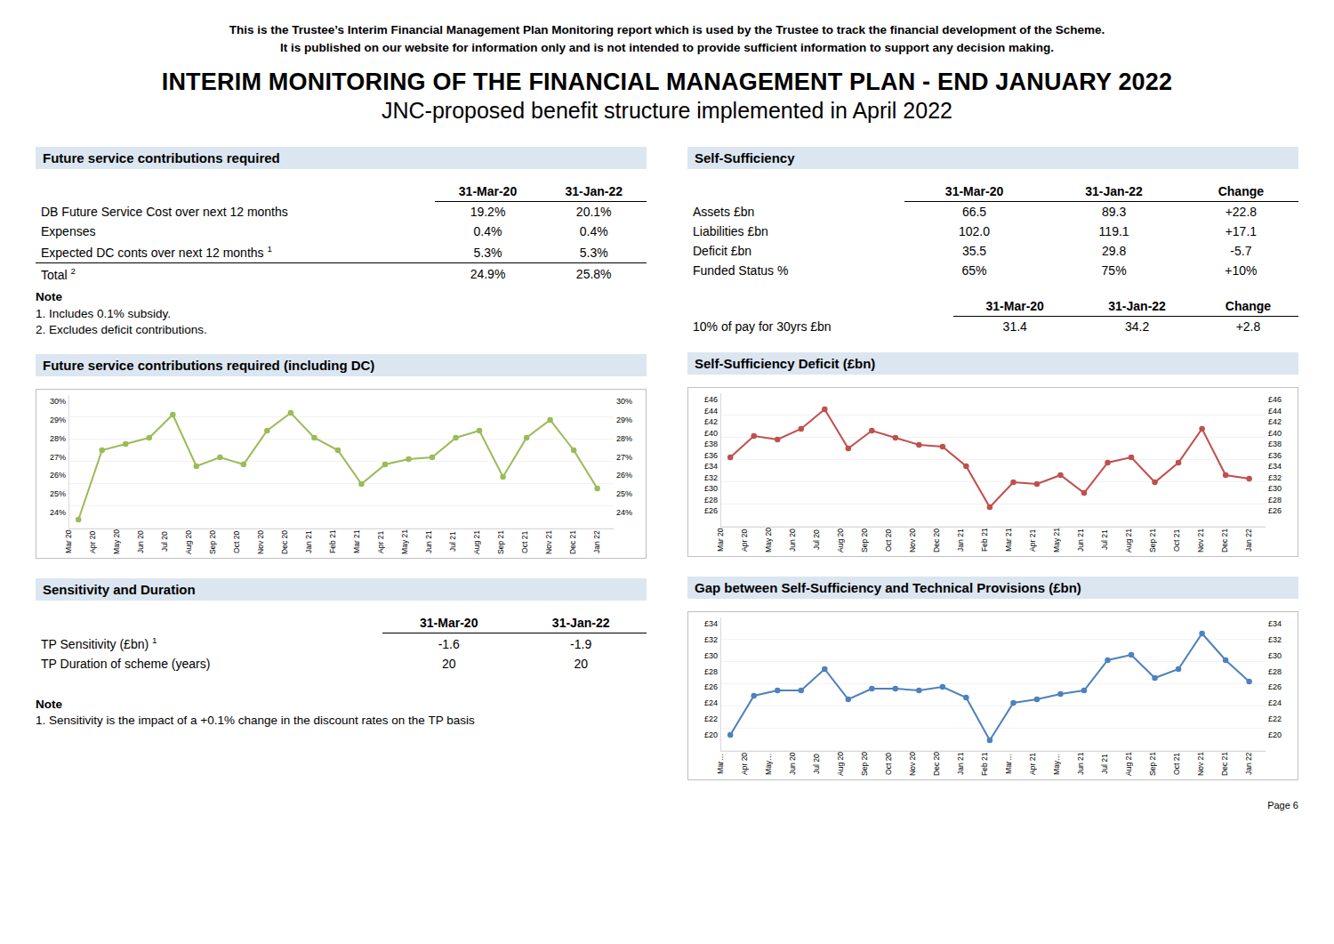This is the Trustee’s Interim Financial Management Plan Monitoring report which is used by the Trustee to track the financial development of the Scheme.
It is published on our website for information only and is not intended to provide sufficient information to support any decision making.
INTERIM MONITORING OF THE FINANCIAL MANAGEMENT PLAN - END JANUARY 2022
JNC-proposed benefit structure implemented in April 2022
Future service contributions required
| | 31-Mar-20 | 31-Jan-22 |
| --- | --- | --- |
| DB Future Service Cost over next 12 months | 19.2% | 20.1% |
| Expenses | 0.4% | 0.4% |
| Expected DC conts over next 12 months 1 | 5.3% | 5.3% |
| Total 2 | 24.9% | 25.8% |
Note 1. Includes 0.1% subsidy.
2. Excludes deficit contributions.
Future service contributions required (including DC)
30% 29% 28% 27% 26% 25% 24%
30% 29% 28% 27% 26% 25% 24%
Mar 20 Apr 20 May 20 Jun 20 Jul 20 Aug 20 Sep 20 Oct 20 Nov 20 Dec 20 Jan 21 Feb 21 Mar 21 Apr 21 May 21 Jun 21 Jul 21 Aug 21 Sep 21 Oct 21 Nov 21 Dec 21 Jan 22
Sensitivity and Duration
| | 31-Mar-20 | 31-Jan-22 |
| --- | --- | --- |
| TP Sensitivity (£bn) 1 | -1.6 | -1.9 |
| TP Duration of scheme (years) | 20 | 20 |
Note 1. Sensitivity is the impact of a +0.1% change in the discount rates on the TP basis
Self-Sufficiency
| | 31-Mar-20 | 31-Jan-22 | Change |
| --- | --- | --- | --- |
| Assets £bn | 66.5 | 89.3 | +22.8 |
| Liabilities £bn | 102.0 | 119.1 | +17.1 |
| Deficit £bn | 35.5 | 29.8 | -5.7 |
| Funded Status % | 65% | 75% | +10% |
| | 31-Mar-20 | 31-Jan-22 | Change |
| --- | --- | --- | --- |
| 10% of pay for 30yrs £bn | 31.4 | 34.2 | +2.8 |
Self-Sufficiency Deficit (£bn)
£46£44£42£40£38 £36£34£32£30£28£26
£46£44£42£40£38 £36£34£32£30£28£26
Mar 20 Apr 20 May 20 Jun 20 Jul 20 Aug 20 Sep 20 Oct 20 Nov 20 Dec 20 Jan 21 Feb 21 Mar 21 Apr 21 May 21 Jun 21 Jul 21 Aug 21 Sep 21 Oct 21 Nov 21 Dec 21 Jan 22
Gap between Self-Sufficiency and Technical Provisions (£bn)
£34£32£30£28 £26£24£22£20
£34£32£30£28 £26£24£22£20
Mar…Apr 20 May…Jun 20 Jul 20 Aug 20 Sep 20 Oct 20 Nov 20 Dec 20 Jan 21 Feb 21 Mar…Apr 21 May…Jun 21 Jul 21 Aug 21 Sep 21 Oct 21 Nov 21 Dec 21 Jan 22
Page 6